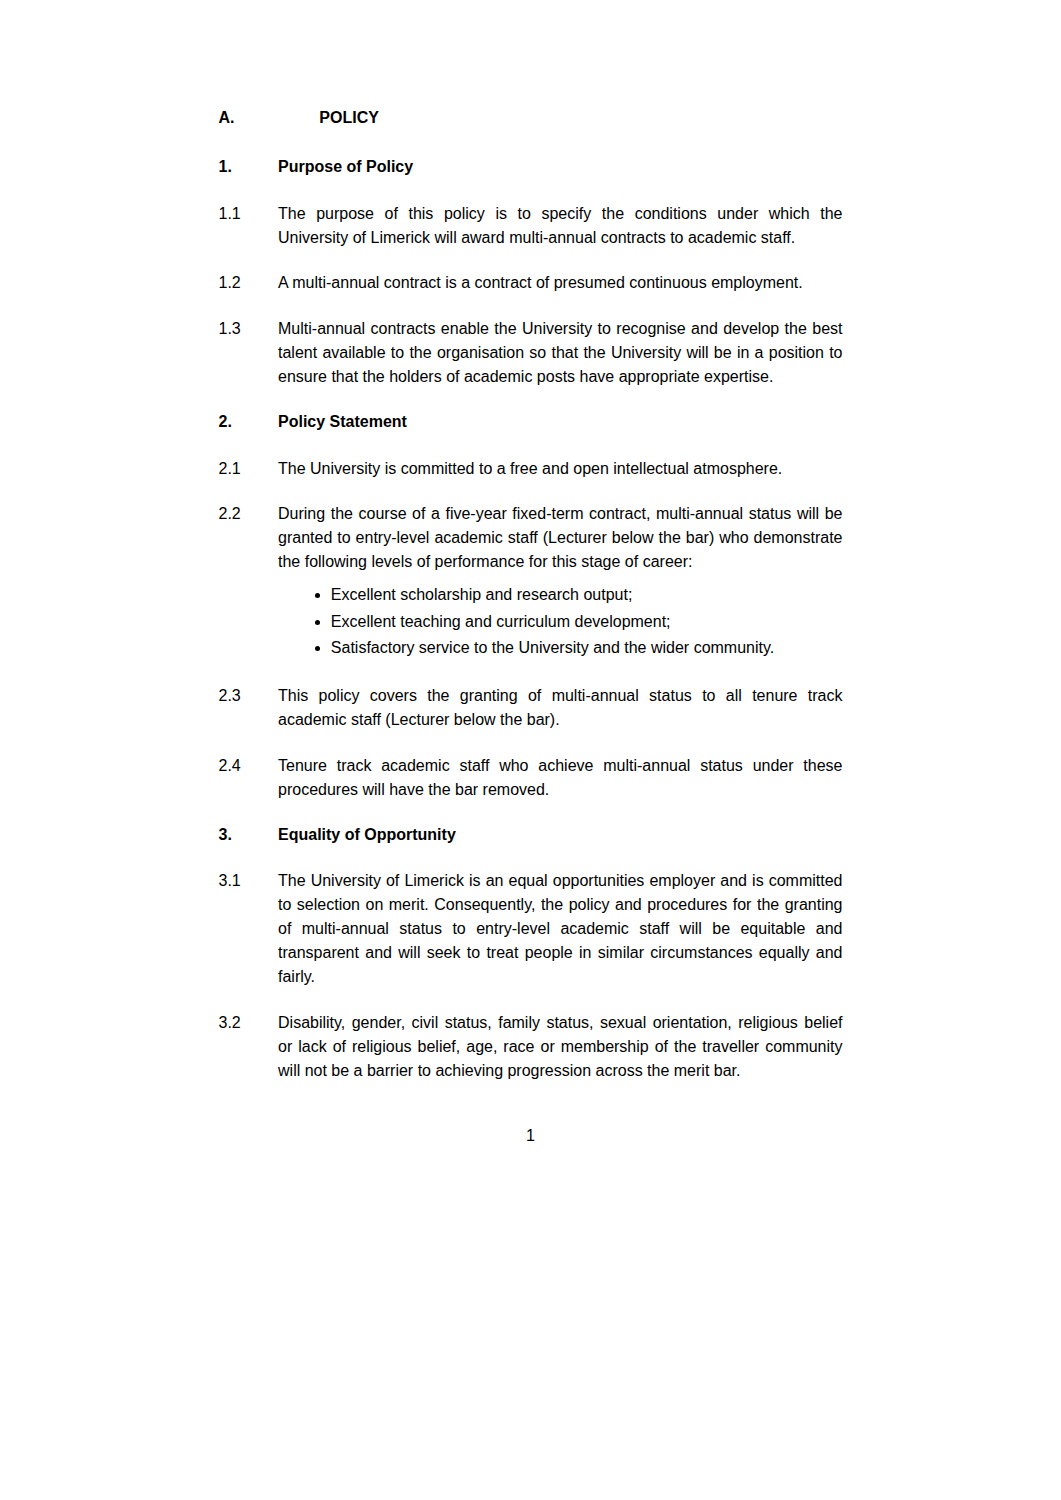A. POLICY
1. Purpose of Policy
1.1
The purpose of this policy is to specify the conditions under which the University of Limerick will award multi-annual contracts to academic staff.
1.2
A multi-annual contract is a contract of presumed continuous employment.
1.3
Multi-annual contracts enable the University to recognise and develop the best talent available to the organisation so that the University will be in a position to ensure that the holders of academic posts have appropriate expertise.
2. Policy Statement
2.1
The University is committed to a free and open intellectual atmosphere.
2.2
During the course of a five-year fixed-term contract, multi-annual status will be granted to entry-level academic staff (Lecturer below the bar) who demonstrate the following levels of performance for this stage of career:
Excellent scholarship and research output;
Excellent teaching and curriculum development;
Satisfactory service to the University and the wider community.
2.3
This policy covers the granting of multi-annual status to all tenure track academic staff (Lecturer below the bar).
2.4
Tenure track academic staff who achieve multi-annual status under these procedures will have the bar removed.
3. Equality of Opportunity
3.1
The University of Limerick is an equal opportunities employer and is committed to selection on merit. Consequently, the policy and procedures for the granting of multi-annual status to entry-level academic staff will be equitable and transparent and will seek to treat people in similar circumstances equally and fairly.
3.2
Disability, gender, civil status, family status, sexual orientation, religious belief or lack of religious belief, age, race or membership of the traveller community will not be a barrier to achieving progression across the merit bar.
1